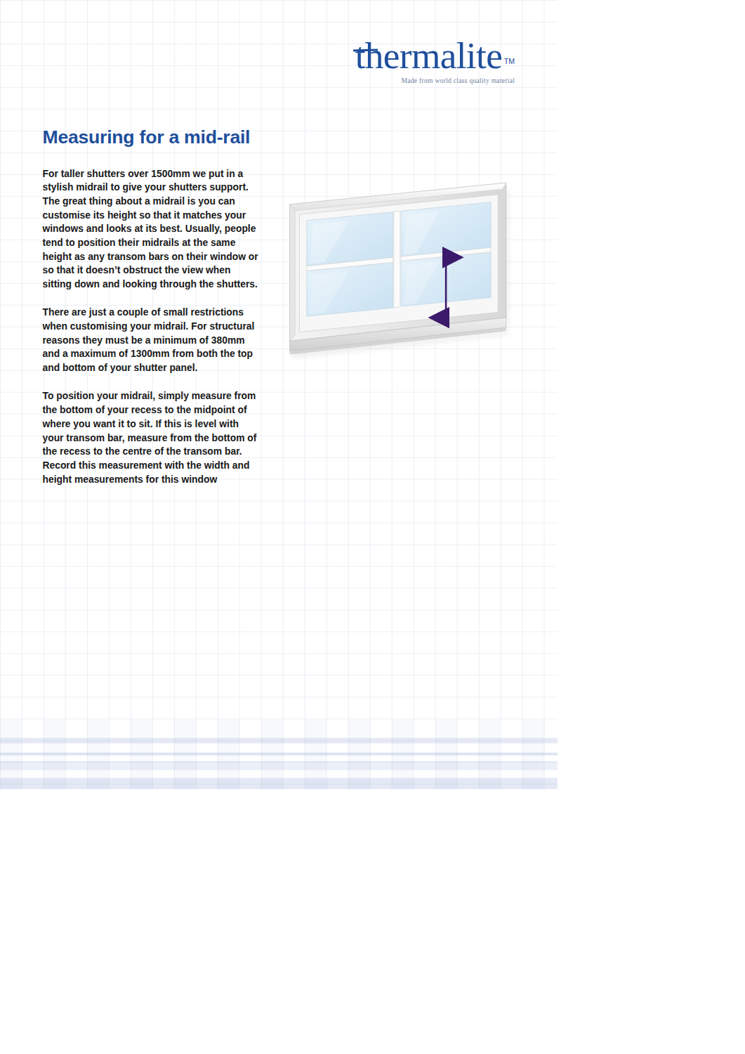thermalite TM
Made from world class quality material
Measuring for a mid-rail
For taller shutters over 1500mm we put in a stylish midrail to give your shutters support. The great thing about a midrail is you can customise its height so that it matches your windows and looks at its best. Usually, people tend to position their midrails at the same height as any transom bars on their window or so that it doesn’t obstruct the view when sitting down and looking through the shutters.
There are just a couple of small restrictions when customising your midrail. For structural reasons they must be a minimum of 380mm and a maximum of 1300mm from both the top and bottom of your shutter panel.
To position your midrail, simply measure from the bottom of your recess to the midpoint of where you want it to sit. If this is level with your transom bar, measure from the bottom of the recess to the centre of the transom bar. Record this measurement with the width and height measurements for this window